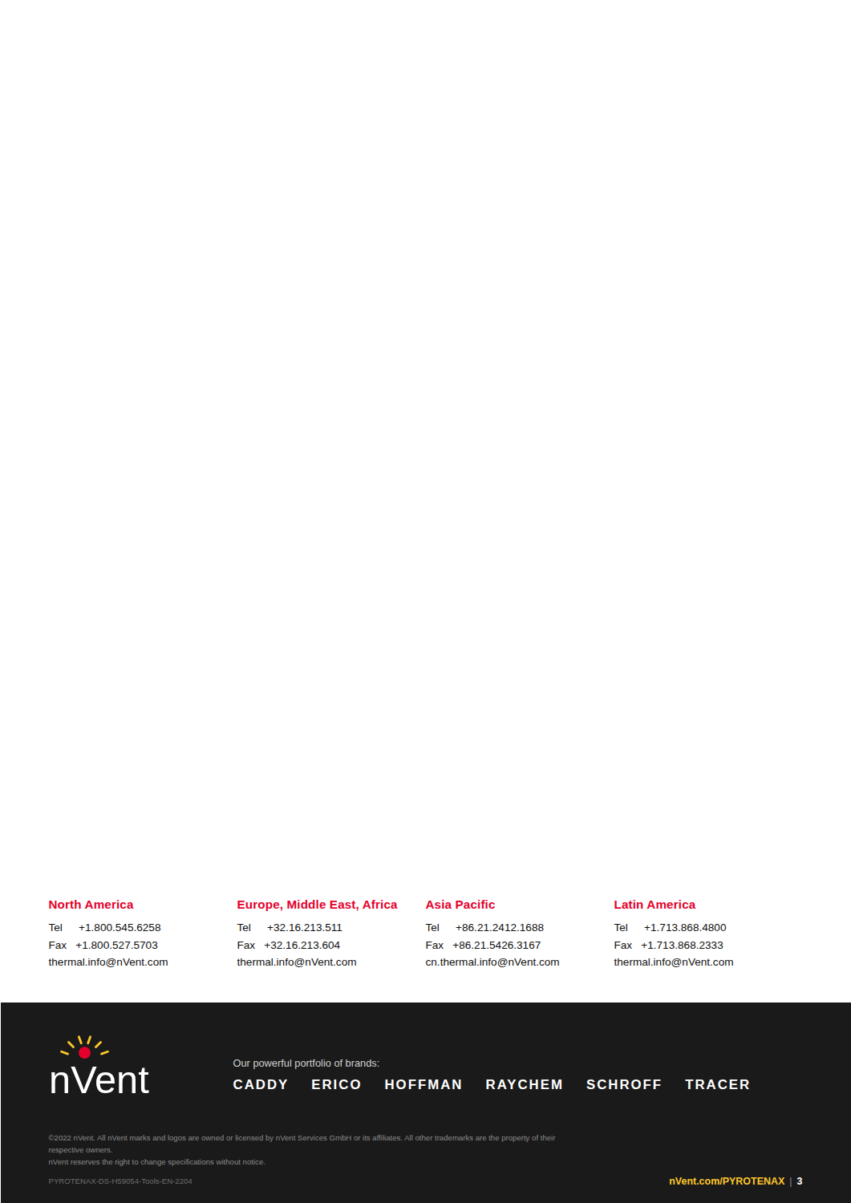North America
Tel +1.800.545.6258
Fax +1.800.527.5703
thermal.info@nVent.com
Europe, Middle East, Africa
Tel +32.16.213.511
Fax +32.16.213.604
thermal.info@nVent.com
Asia Pacific
Tel +86.21.2412.1688
Fax +86.21.5426.3167
cn.thermal.info@nVent.com
Latin America
Tel +1.713.868.4800
Fax +1.713.868.2333
thermal.info@nVent.com
n Vent
Our powerful portfolio of brands:
CADDY ERICO HOFFMAN RAYCHEM SCHROFF TRACER
©2022 nVent. All nVent marks and logos are owned or licensed by nVent Services GmbH or its affiliates. All other trademarks are the property of their respective owners.
nVent reserves the right to change specifications without notice.
PYROTENAX-DS-H59054-Tools-EN-2204
nVent.com/PYROTENAX|3